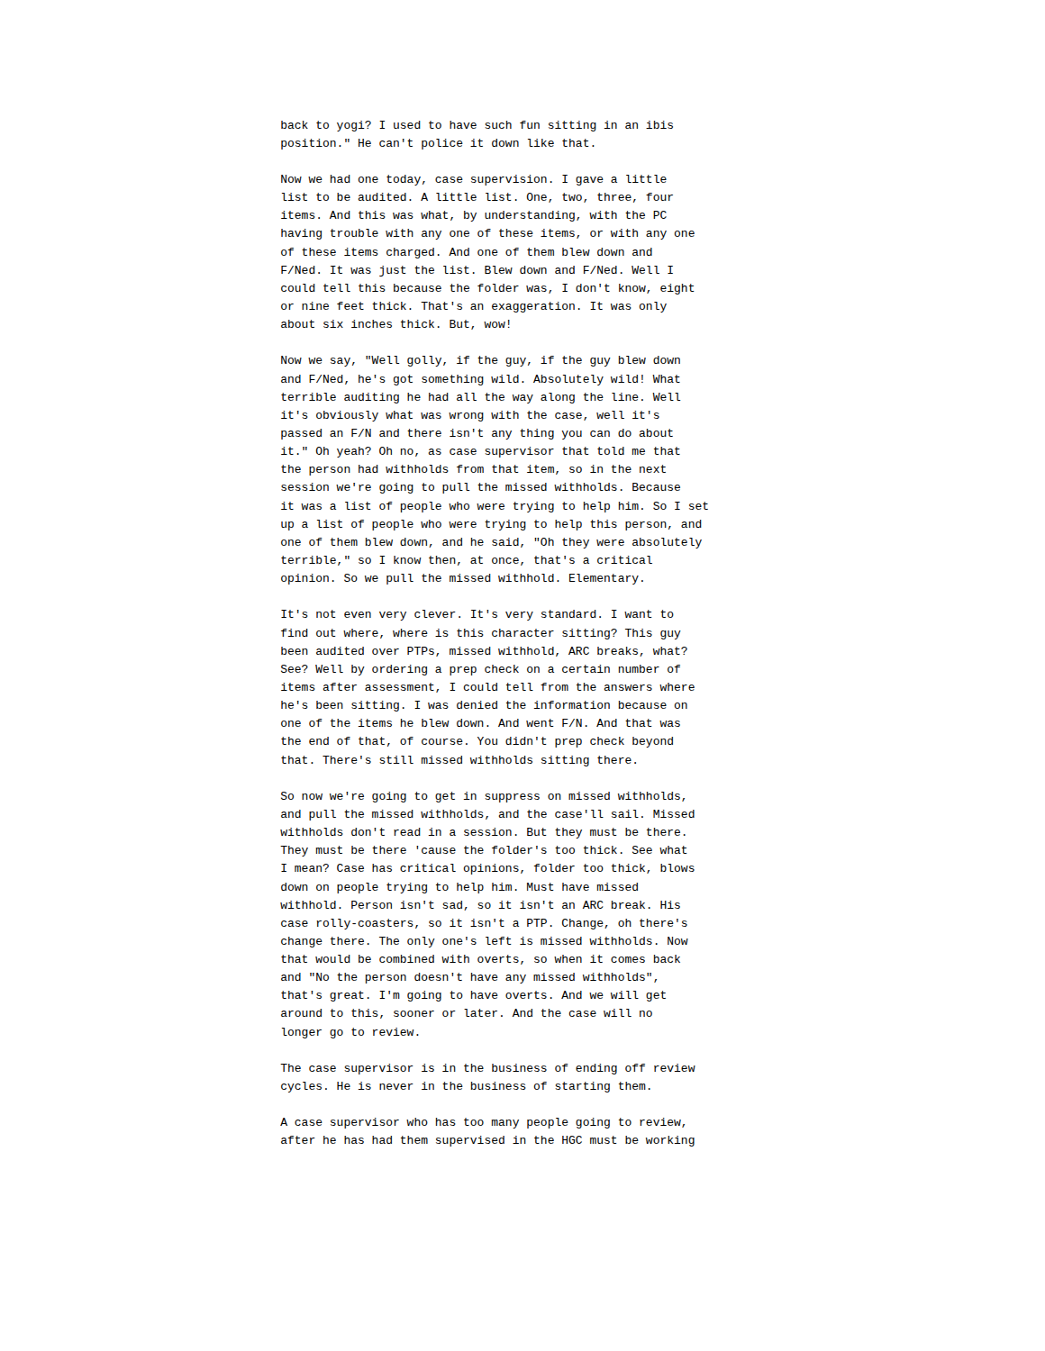back to yogi? I used to have such fun sitting in an ibis position." He can't police it down like that.
Now we had one today, case supervision. I gave a little list to be audited. A little list. One, two, three, four items. And this was what, by understanding, with the PC having trouble with any one of these items, or with any one of these items charged. And one of them blew down and F/Ned. It was just the list. Blew down and F/Ned. Well I could tell this because the folder was, I don't know, eight or nine feet thick. That's an exaggeration. It was only about six inches thick. But, wow!
Now we say, "Well golly, if the guy, if the guy blew down and F/Ned, he's got something wild. Absolutely wild! What terrible auditing he had all the way along the line. Well it's obviously what was wrong with the case, well it's passed an F/N and there isn't any thing you can do about it." Oh yeah? Oh no, as case supervisor that told me that the person had withholds from that item, so in the next session we're going to pull the missed withholds. Because it was a list of people who were trying to help him. So I set up a list of people who were trying to help this person, and one of them blew down, and he said, "Oh they were absolutely terrible," so I know then, at once, that's a critical opinion. So we pull the missed withhold. Elementary.
It's not even very clever. It's very standard. I want to find out where, where is this character sitting? This guy been audited over PTPs, missed withhold, ARC breaks, what? See? Well by ordering a prep check on a certain number of items after assessment, I could tell from the answers where he's been sitting. I was denied the information because on one of the items he blew down. And went F/N. And that was the end of that, of course. You didn't prep check beyond that. There's still missed withholds sitting there.
So now we're going to get in suppress on missed withholds, and pull the missed withholds, and the case'll sail. Missed withholds don't read in a session. But they must be there. They must be there 'cause the folder's too thick. See what I mean? Case has critical opinions, folder too thick, blows down on people trying to help him. Must have missed withhold. Person isn't sad, so it isn't an ARC break. His case rolly-coasters, so it isn't a PTP. Change, oh there's change there. The only one's left is missed withholds. Now that would be combined with overts, so when it comes back and "No the person doesn't have any missed withholds", that's great. I'm going to have overts. And we will get around to this, sooner or later. And the case will no longer go to review.
The case supervisor is in the business of ending off review cycles. He is never in the business of starting them.
A case supervisor who has too many people going to review, after he has had them supervised in the HGC must be working